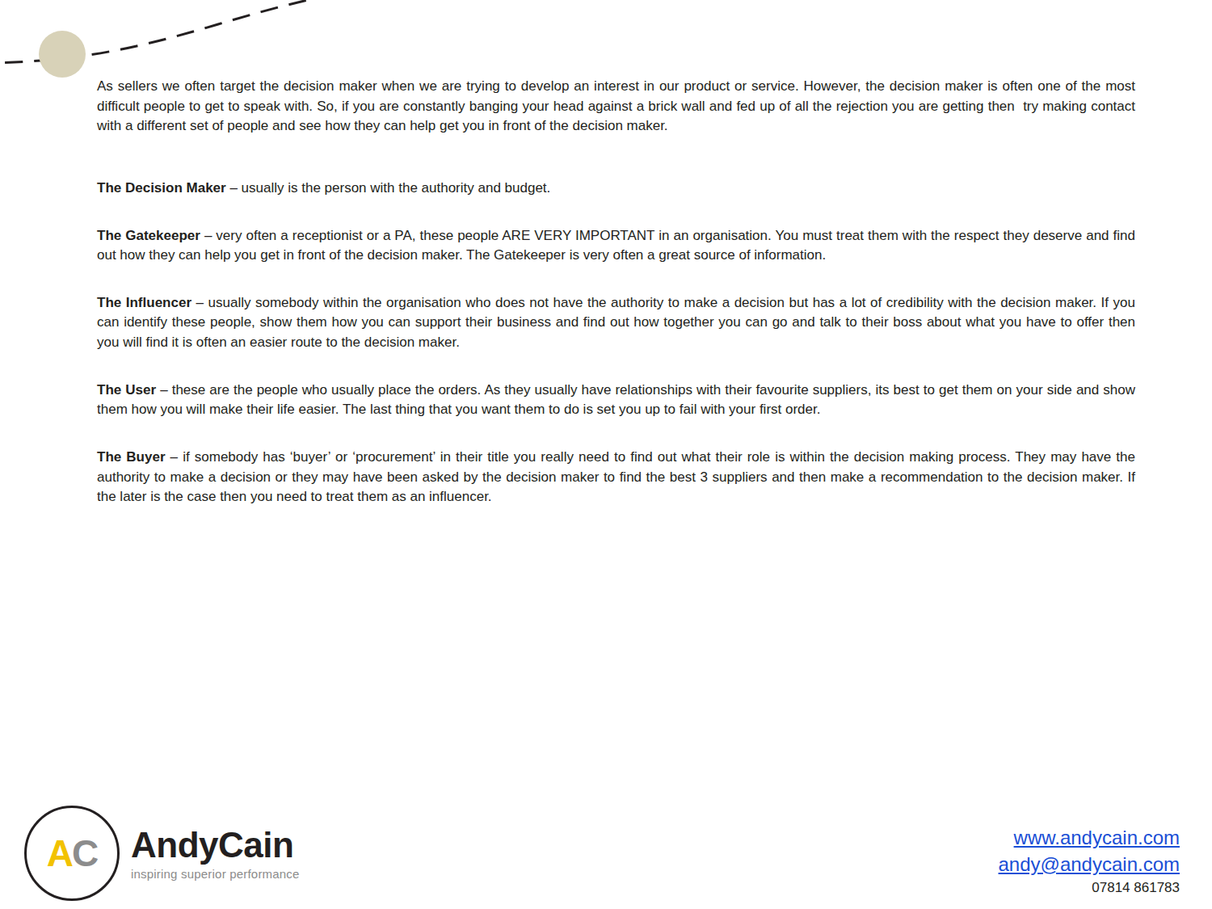As sellers we often target the decision maker when we are trying to develop an interest in our product or service. However, the decision maker is often one of the most difficult people to get to speak with. So, if you are constantly banging your head against a brick wall and fed up of all the rejection you are getting then try making contact with a different set of people and see how they can help get you in front of the decision maker.
The Decision Maker – usually is the person with the authority and budget.
The Gatekeeper – very often a receptionist or a PA, these people ARE VERY IMPORTANT in an organisation. You must treat them with the respect they deserve and find out how they can help you get in front of the decision maker. The Gatekeeper is very often a great source of information.
The Influencer – usually somebody within the organisation who does not have the authority to make a decision but has a lot of credibility with the decision maker. If you can identify these people, show them how you can support their business and find out how together you can go and talk to their boss about what you have to offer then you will find it is often an easier route to the decision maker.
The User – these are the people who usually place the orders. As they usually have relationships with their favourite suppliers, its best to get them on your side and show them how you will make their life easier. The last thing that you want them to do is set you up to fail with your first order.
The Buyer – if somebody has ‘buyer’ or ‘procurement’ in their title you really need to find out what their role is within the decision making process. They may have the authority to make a decision or they may have been asked by the decision maker to find the best 3 suppliers and then make a recommendation to the decision maker. If the later is the case then you need to treat them as an influencer.
AC
Andy Cain
inspiring superior performance
www.andycain.com
andy@andycain.com
07814 861783